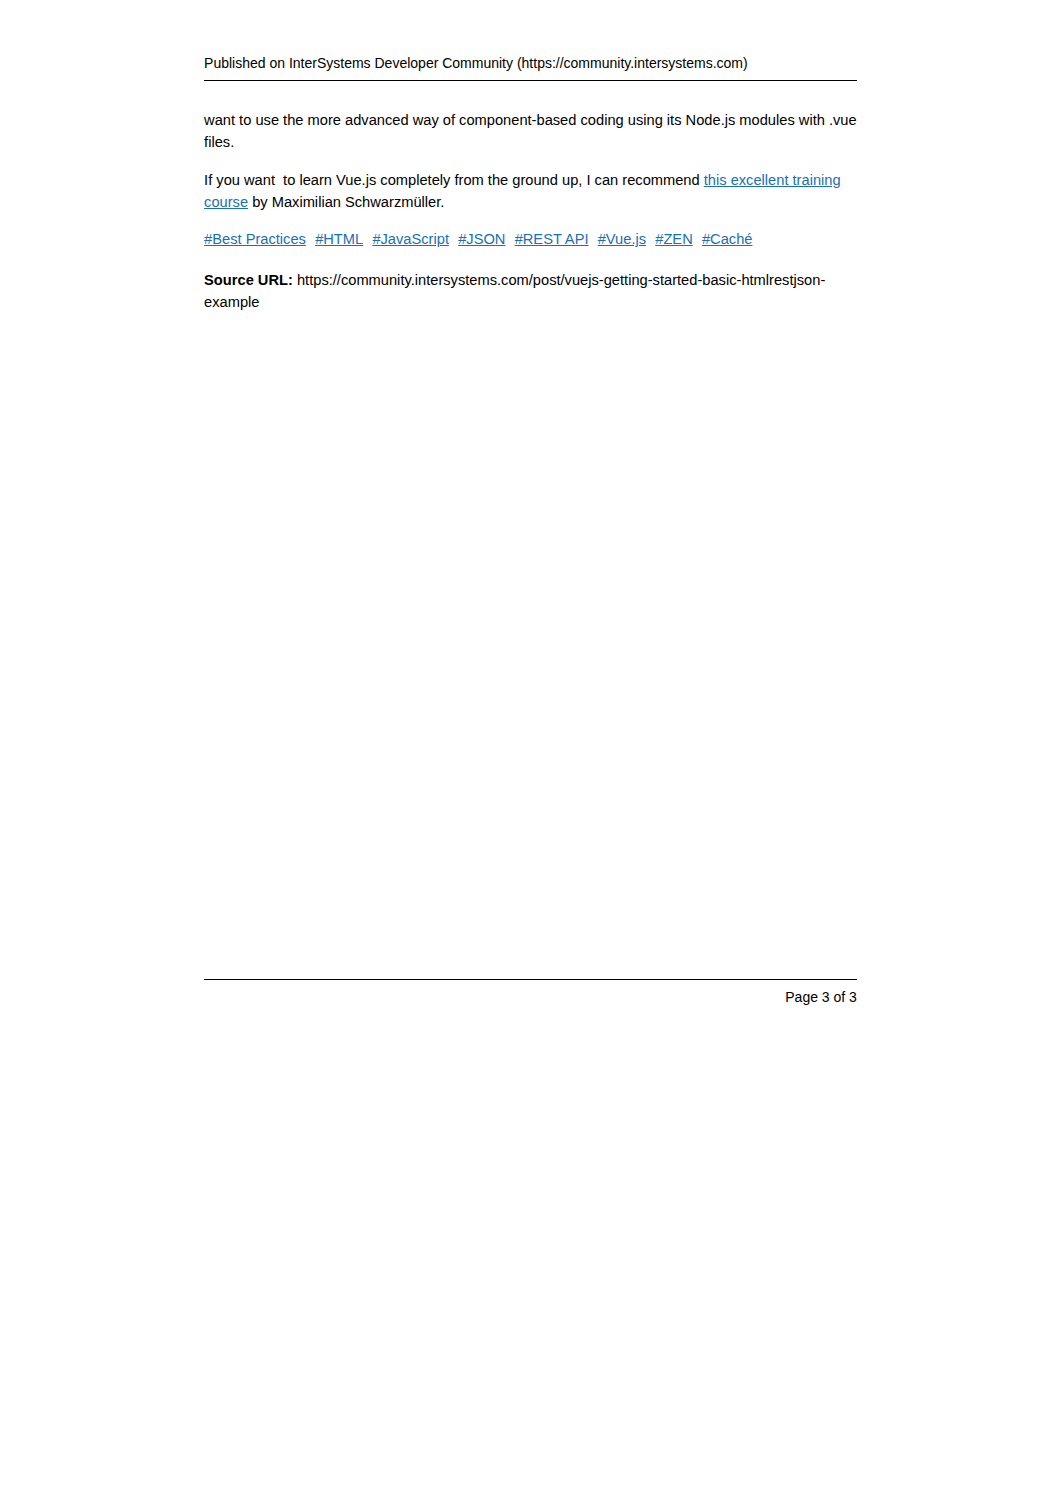Published on InterSystems Developer Community (https://community.intersystems.com)
want to use the more advanced way of component-based coding using its Node.js modules with .vue files.
If you want to learn Vue.js completely from the ground up, I can recommend this excellent training course by Maximilian Schwarzmüller.
#Best Practices #HTML #JavaScript #JSON #REST API #Vue.js #ZEN #Caché
Source URL: https://community.intersystems.com/post/vuejs-getting-started-basic-htmlrestjson-example
Page 3 of 3